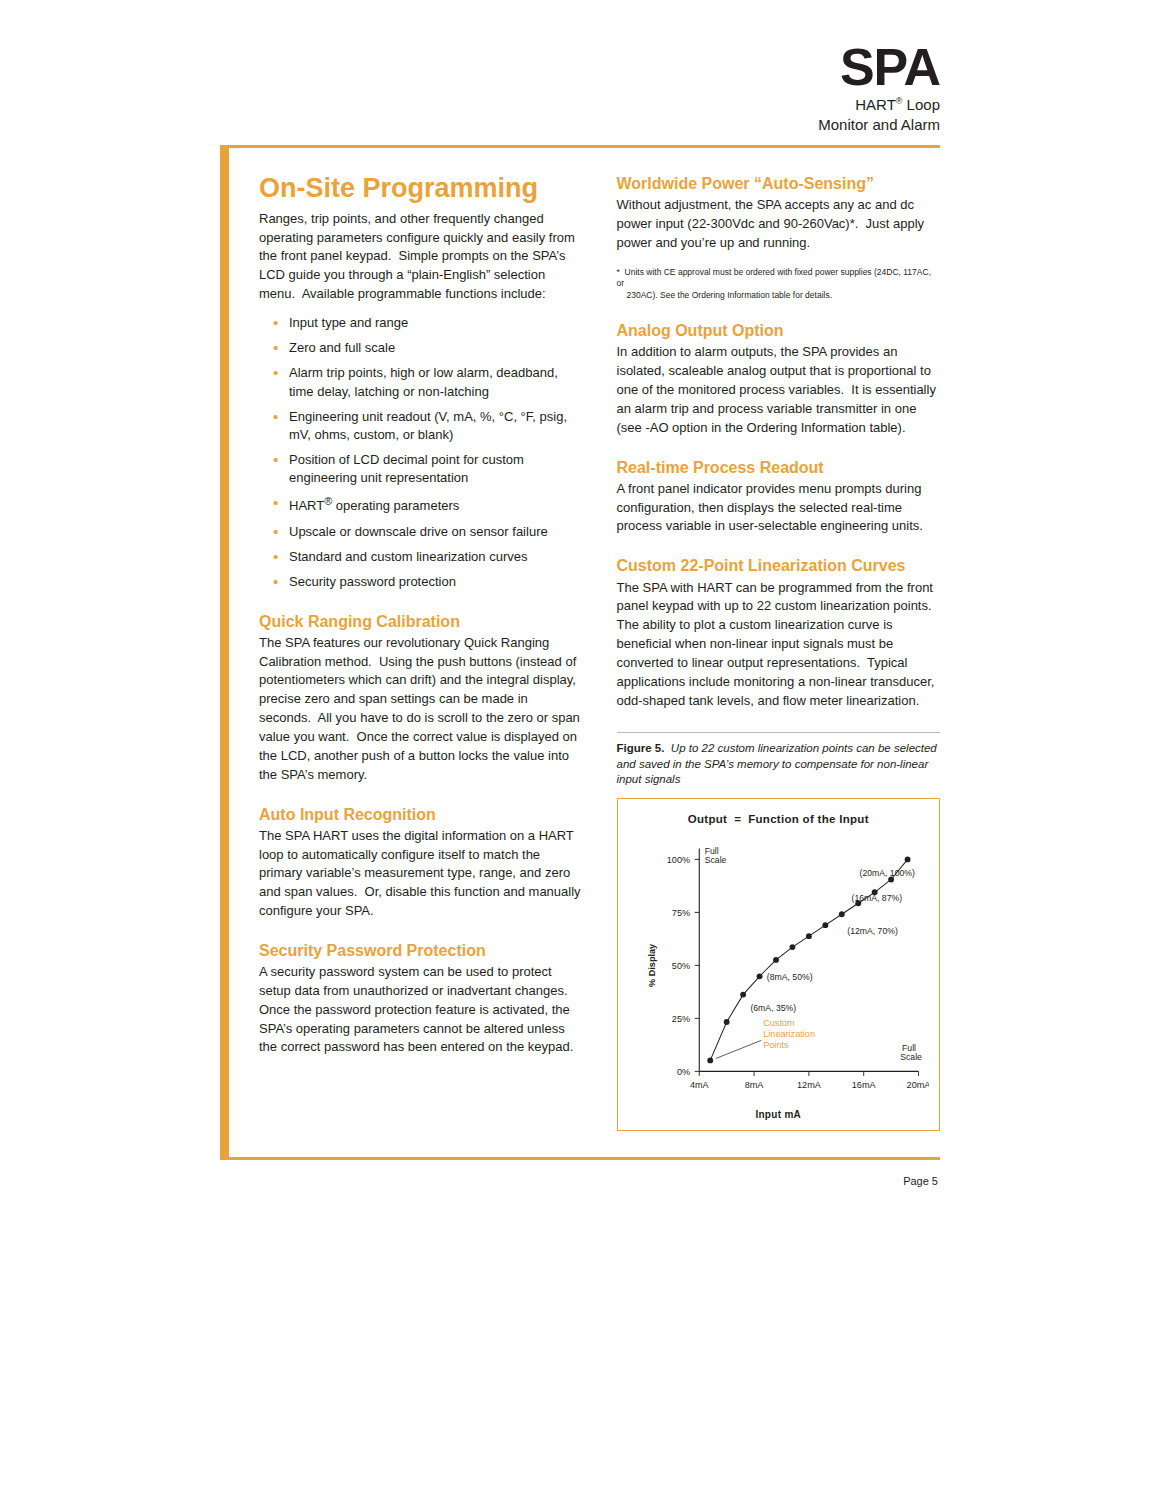SPA
HART® Loop
Monitor and Alarm
On-Site Programming
Ranges, trip points, and other frequently changed operating parameters configure quickly and easily from the front panel keypad. Simple prompts on the SPA’s LCD guide you through a “plain-English” selection menu. Available programmable functions include:
Input type and range
Zero and full scale
Alarm trip points, high or low alarm, deadband, time delay, latching or non-latching
Engineering unit readout (V, mA, %, °C, °F, psig, mV, ohms, custom, or blank)
Position of LCD decimal point for custom engineering unit representation
HART® operating parameters
Upscale or downscale drive on sensor failure
Standard and custom linearization curves
Security password protection
Quick Ranging Calibration
The SPA features our revolutionary Quick Ranging Calibration method. Using the push buttons (instead of potentiometers which can drift) and the integral display, precise zero and span settings can be made in seconds. All you have to do is scroll to the zero or span value you want. Once the correct value is displayed on the LCD, another push of a button locks the value into the SPA’s memory.
Auto Input Recognition
The SPA HART uses the digital information on a HART loop to automatically configure itself to match the primary variable’s measurement type, range, and zero and span values. Or, disable this function and manually configure your SPA.
Security Password Protection
A security password system can be used to protect setup data from unauthorized or inadvertant changes. Once the password protection feature is activated, the SPA’s operating parameters cannot be altered unless the correct password has been entered on the keypad.
Worldwide Power “Auto-Sensing”
Without adjustment, the SPA accepts any ac and dc power input (22-300Vdc and 90-260Vac)*. Just apply power and you’re up and running.
* Units with CE approval must be ordered with fixed power supplies (24DC, 117AC, or 230AC). See the Ordering Information table for details.
Analog Output Option
In addition to alarm outputs, the SPA provides an isolated, scaleable analog output that is proportional to one of the monitored process variables. It is essentially an alarm trip and process variable transmitter in one (see -AO option in the Ordering Information table).
Real-time Process Readout
A front panel indicator provides menu prompts during configuration, then displays the selected real-time process variable in user-selectable engineering units.
Custom 22-Point Linearization Curves
The SPA with HART can be programmed from the front panel keypad with up to 22 custom linearization points. The ability to plot a custom linearization curve is beneficial when non-linear input signals must be converted to linear output representations. Typical applications include monitoring a non-linear transducer, odd-shaped tank levels, and flow meter linearization.
Figure 5. Up to 22 custom linearization points can be selected and saved in the SPA’s memory to compensate for non-linear input signals
Output = Function of the Input
100% 75% 50% 25% 0% % Display 4mA 8mA 12mA 16mA 20mA Full Scale Full Scale (20mA, 100%) (16mA, 87%) (12mA, 70%) (8mA, 50%) (6mA, 35%) Custom Linearization Points
Input mA
Page 5